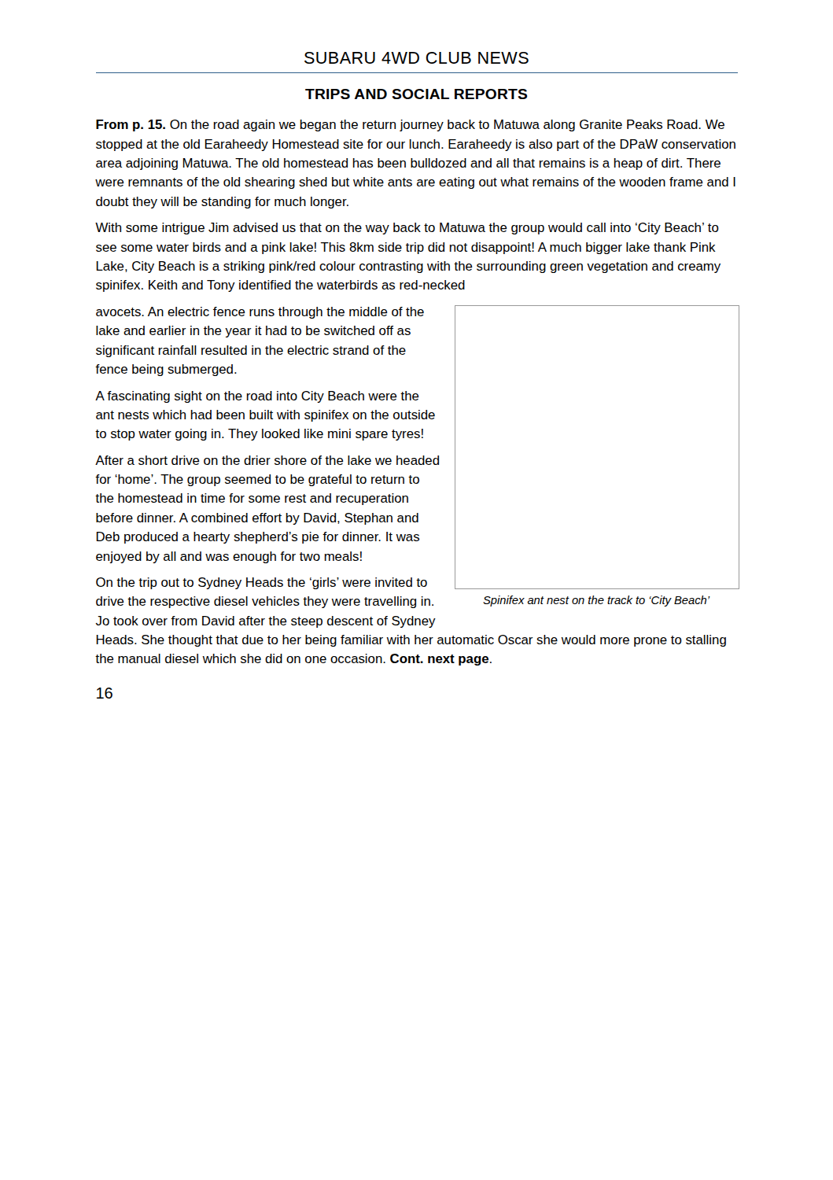SUBARU 4WD CLUB NEWS
TRIPS AND SOCIAL REPORTS
From p. 15. On the road again we began the return journey back to Matuwa along Granite Peaks Road. We stopped at the old Earaheedy Homestead site for our lunch. Earaheedy is also part of the DPaW conservation area adjoining Matuwa. The old homestead has been bulldozed and all that remains is a heap of dirt. There were remnants of the old shearing shed but white ants are eating out what remains of the wooden frame and I doubt they will be standing for much longer.
With some intrigue Jim advised us that on the way back to Matuwa the group would call into ‘City Beach’ to see some water birds and a pink lake! This 8km side trip did not disappoint! A much bigger lake thank Pink Lake, City Beach is a striking pink/red colour contrasting with the surrounding green vegetation and creamy spinifex. Keith and Tony identified the waterbirds as red-necked
Spinifex ant nest on the track to ‘City Beach’
avocets. An electric fence runs through the middle of the lake and earlier in the year it had to be switched off as significant rainfall resulted in the electric strand of the fence being submerged.
A fascinating sight on the road into City Beach were the ant nests which had been built with spinifex on the outside to stop water going in. They looked like mini spare tyres!
After a short drive on the drier shore of the lake we headed for ‘home’. The group seemed to be grateful to return to the homestead in time for some rest and recuperation before dinner. A combined effort by David, Stephan and Deb produced a hearty shepherd’s pie for dinner. It was enjoyed by all and was enough for two meals!
On the trip out to Sydney Heads the ‘girls’ were invited to drive the respective diesel vehicles they were travelling in. Jo took over from David after the steep descent of Sydney Heads. She thought that due to her being familiar with her automatic Oscar she would more prone to stalling the manual diesel which she did on one occasion. Cont. next page.
16